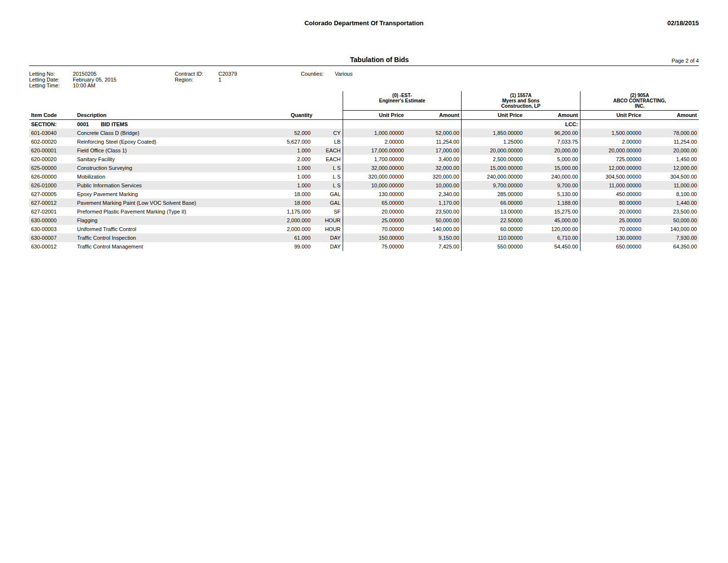Colorado Department Of Transportation
02/18/2015
Tabulation of Bids
Page 2 of 4
Letting No: 20150205
Letting Date: February 05, 2015
Letting Time: 10:00 AM
Contract ID: C20379
Region: 1
Counties: Various
| | (0) -EST- Engineer's Estimate | (1) 1557A Myers and Sons Construction, LP | (2) 905A ABCO CONTRACTING, INC. |
| --- | --- | --- | --- |
| Item Code | Description | Quantity | Unit Price | Amount | Unit Price | Amount | Unit Price | Amount |
| SECTION: | 0001 BID ITEMS | | | | | | LCC: | | |
| 601-03040 | Concrete Class D (Bridge) | 52.000 | CY | 1,000.00000 | 52,000.00 | 1,850.00000 | 96,200.00 | 1,500.00000 | 78,000.00 |
| 602-00020 | Reinforcing Steel (Epoxy Coated) | 5,627.000 | LB | 2.00000 | 11,254.00 | 1.25000 | 7,033.75 | 2.00000 | 11,254.00 |
| 620-00001 | Field Office (Class 1) | 1.000 | EACH | 17,000.00000 | 17,000.00 | 20,000.00000 | 20,000.00 | 20,000.00000 | 20,000.00 |
| 620-00020 | Sanitary Facility | 2.000 | EACH | 1,700.00000 | 3,400.00 | 2,500.00000 | 5,000.00 | 725.00000 | 1,450.00 |
| 625-00000 | Construction Surveying | 1.000 | L S | 32,000.00000 | 32,000.00 | 15,000.00000 | 15,000.00 | 12,000.00000 | 12,000.00 |
| 626-00000 | Mobilization | 1.000 | L S | 320,000.00000 | 320,000.00 | 240,000.00000 | 240,000.00 | 304,500.00000 | 304,500.00 |
| 626-01000 | Public Information Services | 1.000 | L S | 10,000.00000 | 10,000.00 | 9,700.00000 | 9,700.00 | 11,000.00000 | 11,000.00 |
| 627-00005 | Epoxy Pavement Marking | 18.000 | GAL | 130.00000 | 2,340.00 | 285.00000 | 5,130.00 | 450.00000 | 8,100.00 |
| 627-00012 | Pavement Marking Paint (Low VOC Solvent Base) | 18.000 | GAL | 65.00000 | 1,170.00 | 66.00000 | 1,188.00 | 80.00000 | 1,440.00 |
| 627-02001 | Preformed Plastic Pavement Marking (Type II) | 1,175.000 | SF | 20.00000 | 23,500.00 | 13.00000 | 15,275.00 | 20.00000 | 23,500.00 |
| 630-00000 | Flagging | 2,000.000 | HOUR | 25.00000 | 50,000.00 | 22.50000 | 45,000.00 | 25.00000 | 50,000.00 |
| 630-00003 | Uniformed Traffic Control | 2,000.000 | HOUR | 70.00000 | 140,000.00 | 60.00000 | 120,000.00 | 70.00000 | 140,000.00 |
| 630-00007 | Traffic Control Inspection | 61.000 | DAY | 150.00000 | 9,150.00 | 110.00000 | 6,710.00 | 130.00000 | 7,930.00 |
| 630-00012 | Traffic Control Management | 99.000 | DAY | 75.00000 | 7,425.00 | 550.00000 | 54,450.00 | 650.00000 | 64,350.00 |